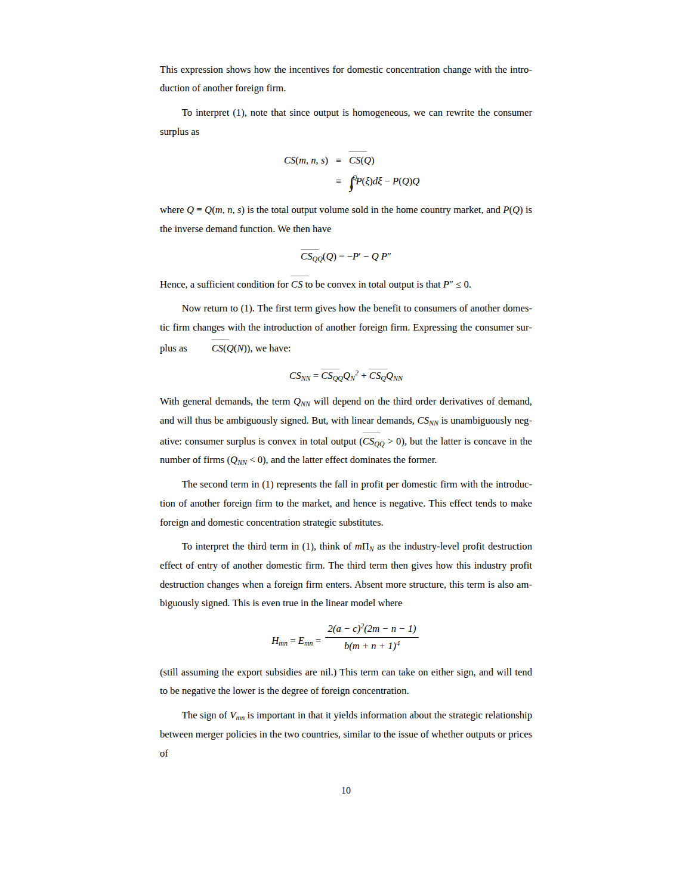This expression shows how the incentives for domestic concentration change with the introduction of another foreign firm.
To interpret (1), note that since output is homogeneous, we can rewrite the consumer surplus as
CS(m, n, s) ≡ ——CS(Q) ≡ ∫Q 0 P(ξ)dξ − P(Q)Q
where Q ≡ Q(m, n, s) is the total output volume sold in the home country market, and P(Q) is the inverse demand function. We then have
——CSQQ(Q) = −P′ − Q P″
Hence, a sufficient condition for ——CS to be convex in total output is that P″ ≤ 0.
Now return to (1). The first term gives how the benefit to consumers of another domestic firm changes with the introduction of another foreign firm. Expressing the consumer surplus as ——CS(Q(N)), we have:
CSNN = ——CSQQQN2 + ——CSQQNN
With general demands, the term QNN will depend on the third order derivatives of demand, and will thus be ambiguously signed. But, with linear demands, CSNN is unambiguously negative: consumer surplus is convex in total output (——CSQQ > 0), but the latter is concave in the number of firms (QNN < 0), and the latter effect dominates the former.
The second term in (1) represents the fall in profit per domestic firm with the introduction of another foreign firm to the market, and hence is negative. This effect tends to make foreign and domestic concentration strategic substitutes.
To interpret the third term in (1), think of m ΠN as the industry-level profit destruction effect of entry of another domestic firm. The third term then gives how this industry profit destruction changes when a foreign firm enters. Absent more structure, this term is also ambiguously signed. This is even true in the linear model where
Hmn = Emn = 2(a − c)2(2m − n − 1) b(m + n + 1)4
(still assuming the export subsidies are nil.) This term can take on either sign, and will tend to be negative the lower is the degree of foreign concentration.
The sign of Vmn is important in that it yields information about the strategic relationship between merger policies in the two countries, similar to the issue of whether outputs or prices of
10